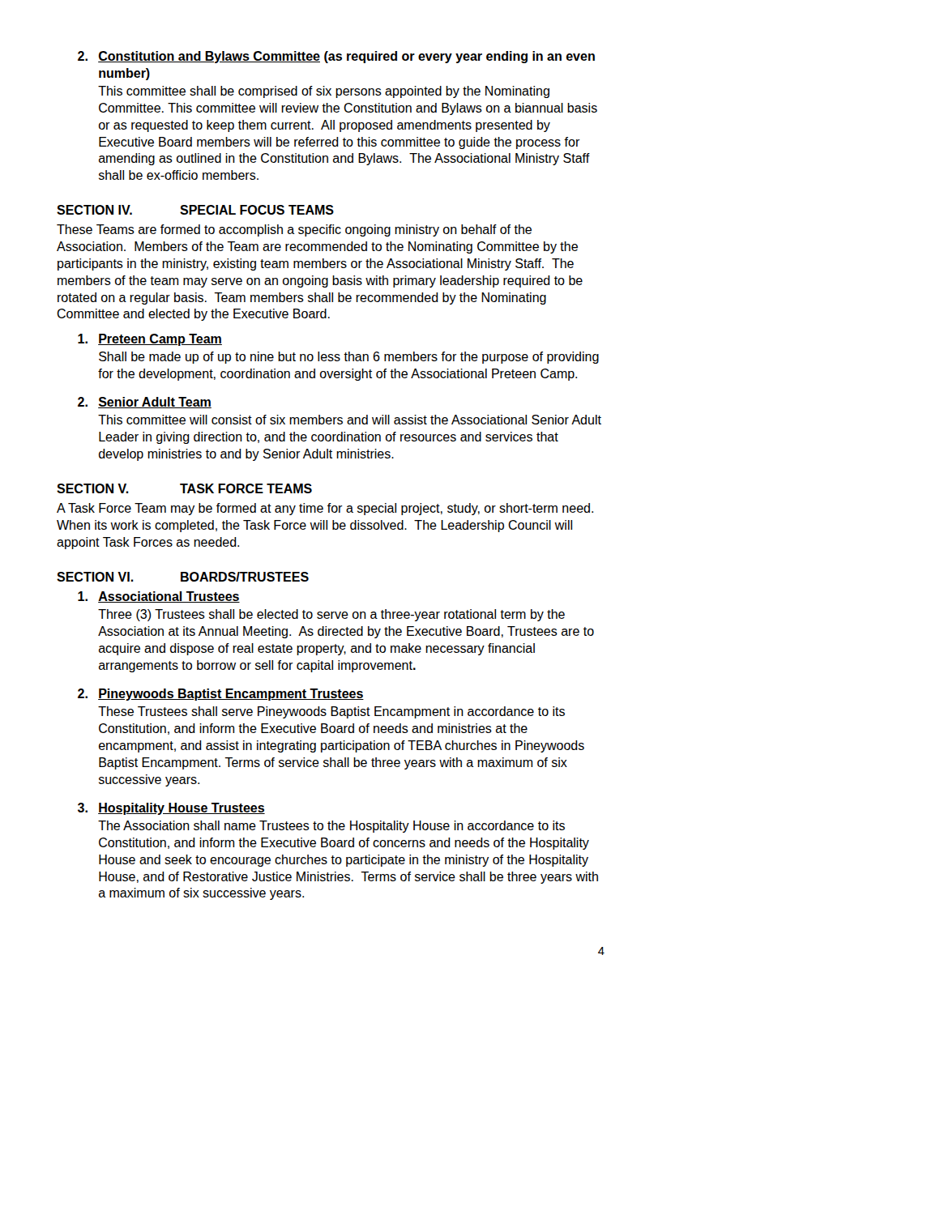2.
Constitution and Bylaws Committee (as required or every year ending in an even number)
This committee shall be comprised of six persons appointed by the Nominating Committee. This committee will review the Constitution and Bylaws on a biannual basis or as requested to keep them current. All proposed amendments presented by Executive Board members will be referred to this committee to guide the process for amending as outlined in the Constitution and Bylaws. The Associational Ministry Staff shall be ex-officio members.
SECTION IV. SPECIAL FOCUS TEAMS
These Teams are formed to accomplish a specific ongoing ministry on behalf of the Association. Members of the Team are recommended to the Nominating Committee by the participants in the ministry, existing team members or the Associational Ministry Staff. The members of the team may serve on an ongoing basis with primary leadership required to be rotated on a regular basis. Team members shall be recommended by the Nominating Committee and elected by the Executive Board.
1.
Preteen Camp Team
Shall be made up of up to nine but no less than 6 members for the purpose of providing for the development, coordination and oversight of the Associational Preteen Camp.
2.
Senior Adult Team
This committee will consist of six members and will assist the Associational Senior Adult Leader in giving direction to, and the coordination of resources and services that develop ministries to and by Senior Adult ministries.
SECTION V. TASK FORCE TEAMS
A Task Force Team may be formed at any time for a special project, study, or short-term need. When its work is completed, the Task Force will be dissolved. The Leadership Council will appoint Task Forces as needed.
SECTION VI. BOARDS/TRUSTEES
1.
Associational Trustees
Three (3) Trustees shall be elected to serve on a three-year rotational term by the Association at its Annual Meeting. As directed by the Executive Board, Trustees are to acquire and dispose of real estate property, and to make necessary financial arrangements to borrow or sell for capital improvement.
2.
Pineywoods Baptist Encampment Trustees
These Trustees shall serve Pineywoods Baptist Encampment in accordance to its Constitution, and inform the Executive Board of needs and ministries at the encampment, and assist in integrating participation of TEBA churches in Pineywoods Baptist Encampment. Terms of service shall be three years with a maximum of six successive years.
3.
Hospitality House Trustees
The Association shall name Trustees to the Hospitality House in accordance to its Constitution, and inform the Executive Board of concerns and needs of the Hospitality House and seek to encourage churches to participate in the ministry of the Hospitality House, and of Restorative Justice Ministries. Terms of service shall be three years with a maximum of six successive years.
4